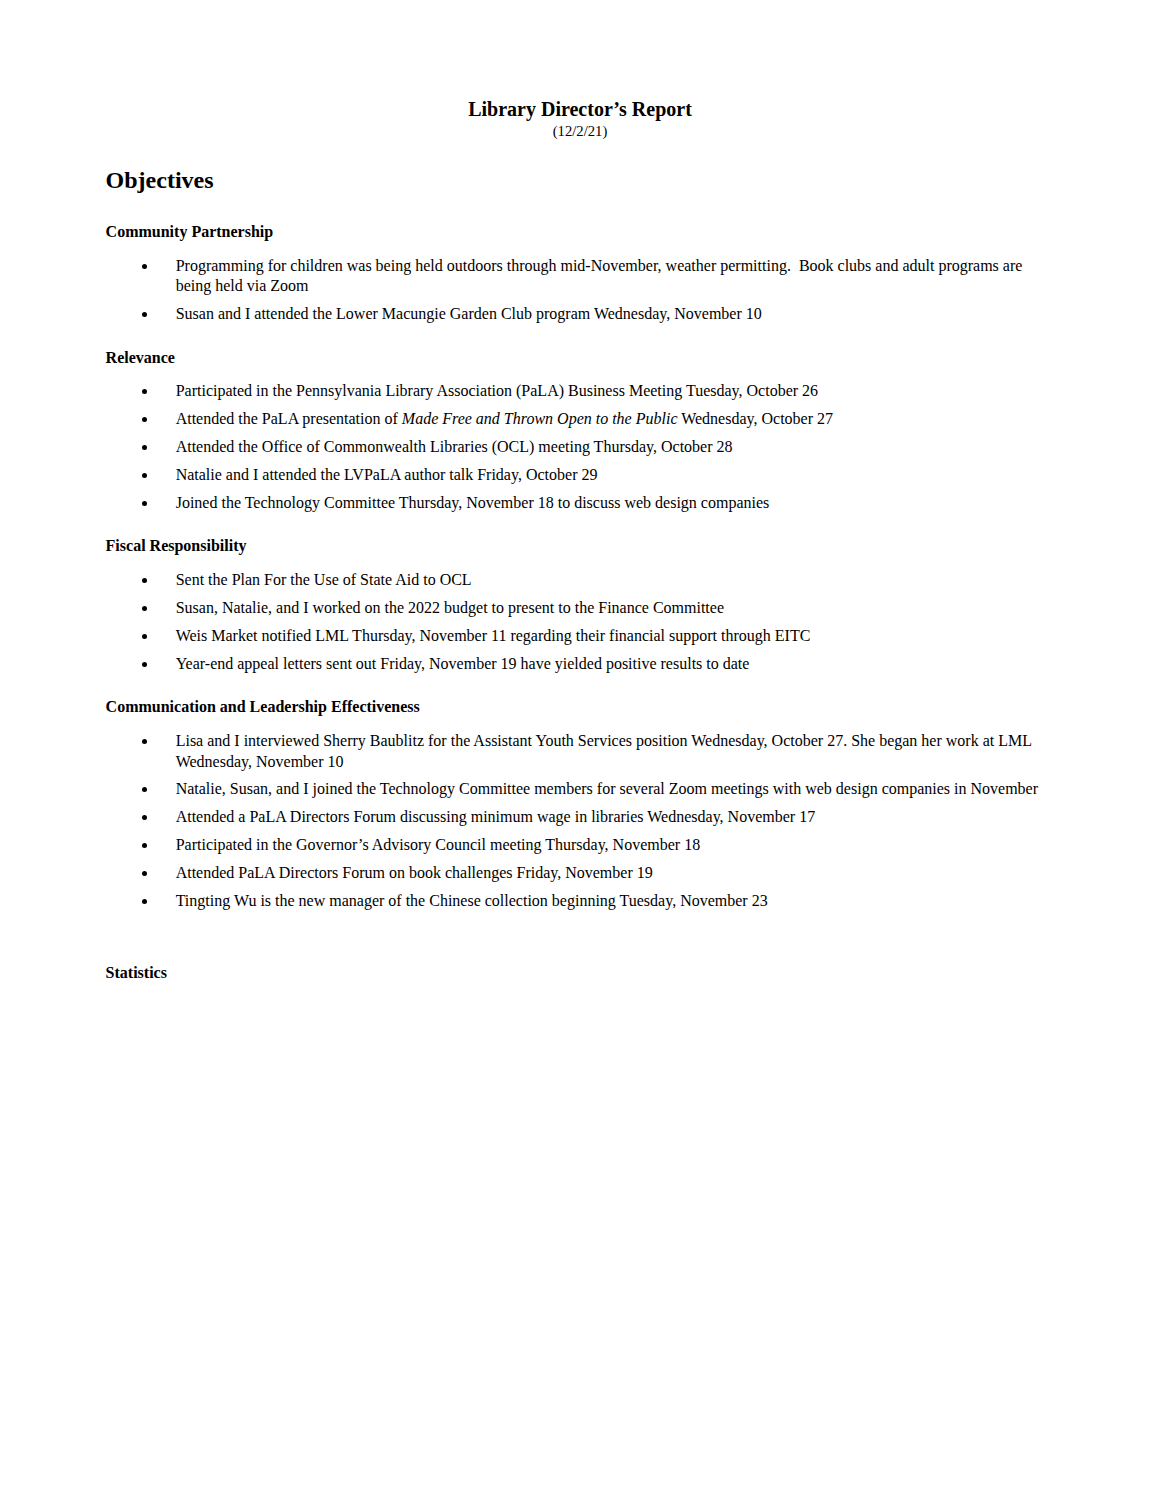Library Director’s Report
(12/2/21)
Objectives
Community Partnership
Programming for children was being held outdoors through mid-November, weather permitting. Book clubs and adult programs are being held via Zoom
Susan and I attended the Lower Macungie Garden Club program Wednesday, November 10
Relevance
Participated in the Pennsylvania Library Association (PaLA) Business Meeting Tuesday, October 26
Attended the PaLA presentation of Made Free and Thrown Open to the Public Wednesday, October 27
Attended the Office of Commonwealth Libraries (OCL) meeting Thursday, October 28
Natalie and I attended the LVPaLA author talk Friday, October 29
Joined the Technology Committee Thursday, November 18 to discuss web design companies
Fiscal Responsibility
Sent the Plan For the Use of State Aid to OCL
Susan, Natalie, and I worked on the 2022 budget to present to the Finance Committee
Weis Market notified LML Thursday, November 11 regarding their financial support through EITC
Year-end appeal letters sent out Friday, November 19 have yielded positive results to date
Communication and Leadership Effectiveness
Lisa and I interviewed Sherry Baublitz for the Assistant Youth Services position Wednesday, October 27. She began her work at LML Wednesday, November 10
Natalie, Susan, and I joined the Technology Committee members for several Zoom meetings with web design companies in November
Attended a PaLA Directors Forum discussing minimum wage in libraries Wednesday, November 17
Participated in the Governor’s Advisory Council meeting Thursday, November 18
Attended PaLA Directors Forum on book challenges Friday, November 19
Tingting Wu is the new manager of the Chinese collection beginning Tuesday, November 23
Statistics